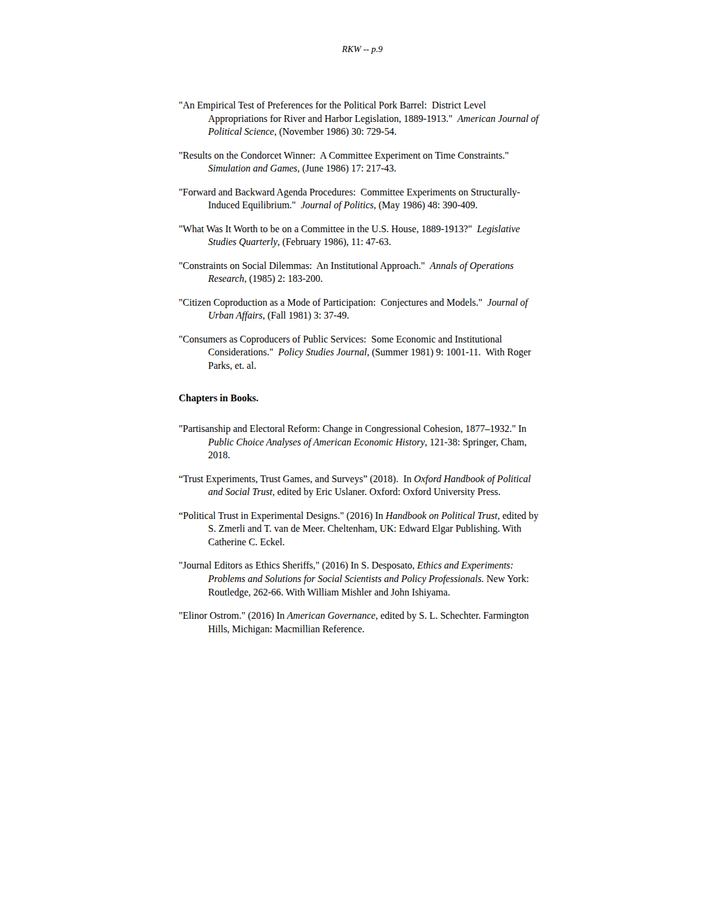RKW -- p.9
"An Empirical Test of Preferences for the Political Pork Barrel: District Level Appropriations for River and Harbor Legislation, 1889-1913." American Journal of Political Science, (November 1986) 30: 729-54.
"Results on the Condorcet Winner: A Committee Experiment on Time Constraints." Simulation and Games, (June 1986) 17: 217-43.
"Forward and Backward Agenda Procedures: Committee Experiments on Structurally-Induced Equilibrium." Journal of Politics, (May 1986) 48: 390-409.
"What Was It Worth to be on a Committee in the U.S. House, 1889-1913?" Legislative Studies Quarterly, (February 1986), 11: 47-63.
"Constraints on Social Dilemmas: An Institutional Approach." Annals of Operations Research, (1985) 2: 183-200.
"Citizen Coproduction as a Mode of Participation: Conjectures and Models." Journal of Urban Affairs, (Fall 1981) 3: 37-49.
"Consumers as Coproducers of Public Services: Some Economic and Institutional Considerations." Policy Studies Journal, (Summer 1981) 9: 1001-11. With Roger Parks, et. al.
Chapters in Books.
"Partisanship and Electoral Reform: Change in Congressional Cohesion, 1877–1932." In Public Choice Analyses of American Economic History, 121-38: Springer, Cham, 2018.
“Trust Experiments, Trust Games, and Surveys” (2018). In Oxford Handbook of Political and Social Trust, edited by Eric Uslaner. Oxford: Oxford University Press.
“Political Trust in Experimental Designs." (2016) In Handbook on Political Trust, edited by S. Zmerli and T. van de Meer. Cheltenham, UK: Edward Elgar Publishing. With Catherine C. Eckel.
"Journal Editors as Ethics Sheriffs," (2016) In S. Desposato, Ethics and Experiments: Problems and Solutions for Social Scientists and Policy Professionals. New York: Routledge, 262-66. With William Mishler and John Ishiyama.
"Elinor Ostrom." (2016) In American Governance, edited by S. L. Schechter. Farmington Hills, Michigan: Macmillian Reference.